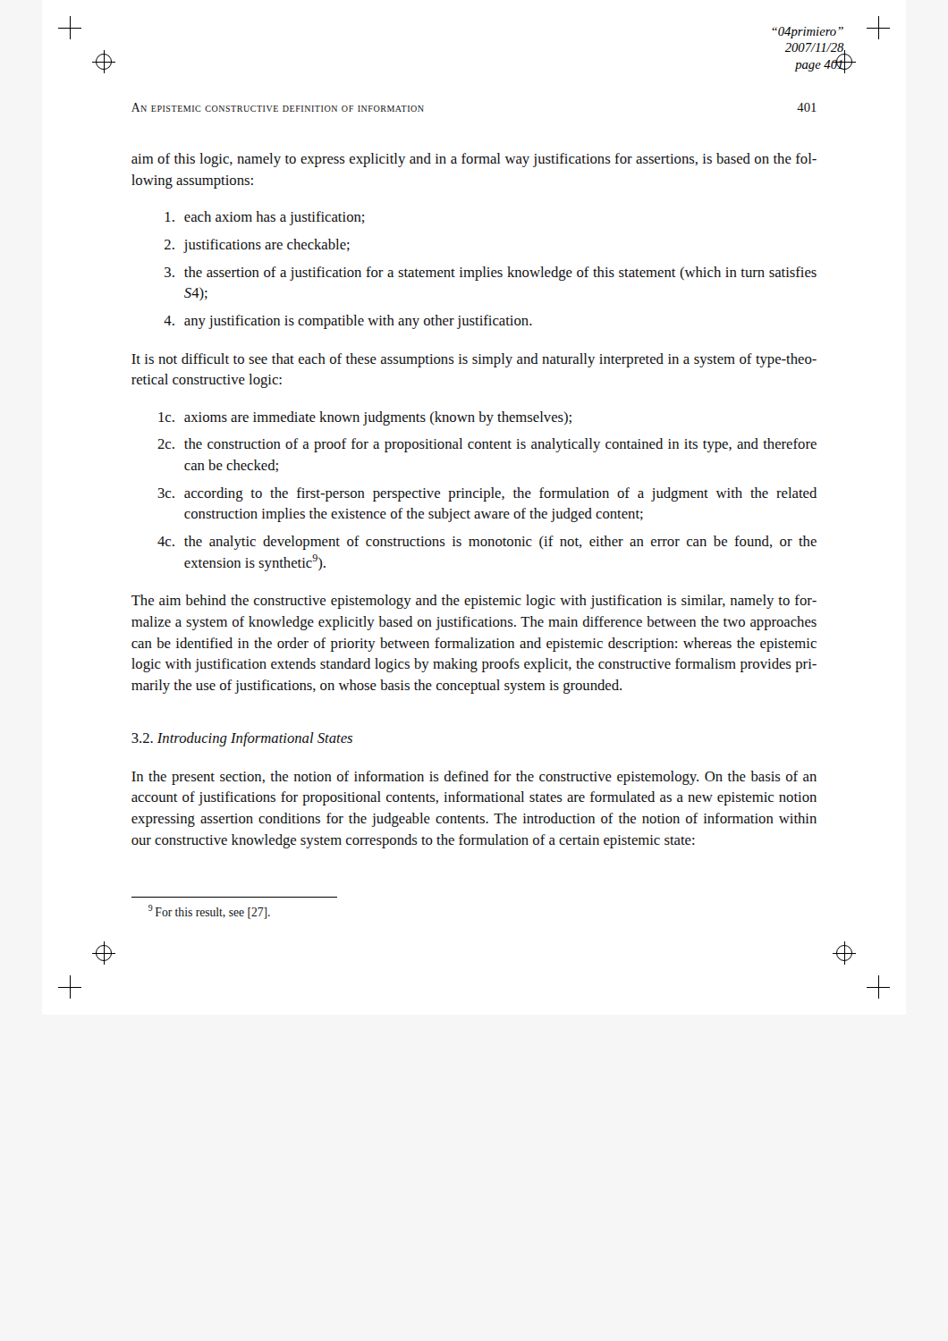“04primiero”
2007/11/28
page 401
An epistemic constructive definition of information 401
aim of this logic, namely to express explicitly and in a formal way justifications for assertions, is based on the following assumptions:
each axiom has a justification;
justifications are checkable;
the assertion of a justification for a statement implies knowledge of this statement (which in turn satisfies S4);
any justification is compatible with any other justification.
It is not difficult to see that each of these assumptions is simply and naturally interpreted in a system of type-theoretical constructive logic:
axioms are immediate known judgments (known by themselves);
the construction of a proof for a propositional content is analytically contained in its type, and therefore can be checked;
according to the first-person perspective principle, the formulation of a judgment with the related construction implies the existence of the subject aware of the judged content;
the analytic development of constructions is monotonic (if not, either an error can be found, or the extension is synthetic9).
The aim behind the constructive epistemology and the epistemic logic with justification is similar, namely to formalize a system of knowledge explicitly based on justifications. The main difference between the two approaches can be identified in the order of priority between formalization and epistemic description: whereas the epistemic logic with justification extends standard logics by making proofs explicit, the constructive formalism provides primarily the use of justifications, on whose basis the conceptual system is grounded.
3.2. Introducing Informational States
In the present section, the notion of information is defined for the constructive epistemology. On the basis of an account of justifications for propositional contents, informational states are formulated as a new epistemic notion expressing assertion conditions for the judgeable contents. The introduction of the notion of information within our constructive knowledge system corresponds to the formulation of a certain epistemic state:
9 For this result, see [27].